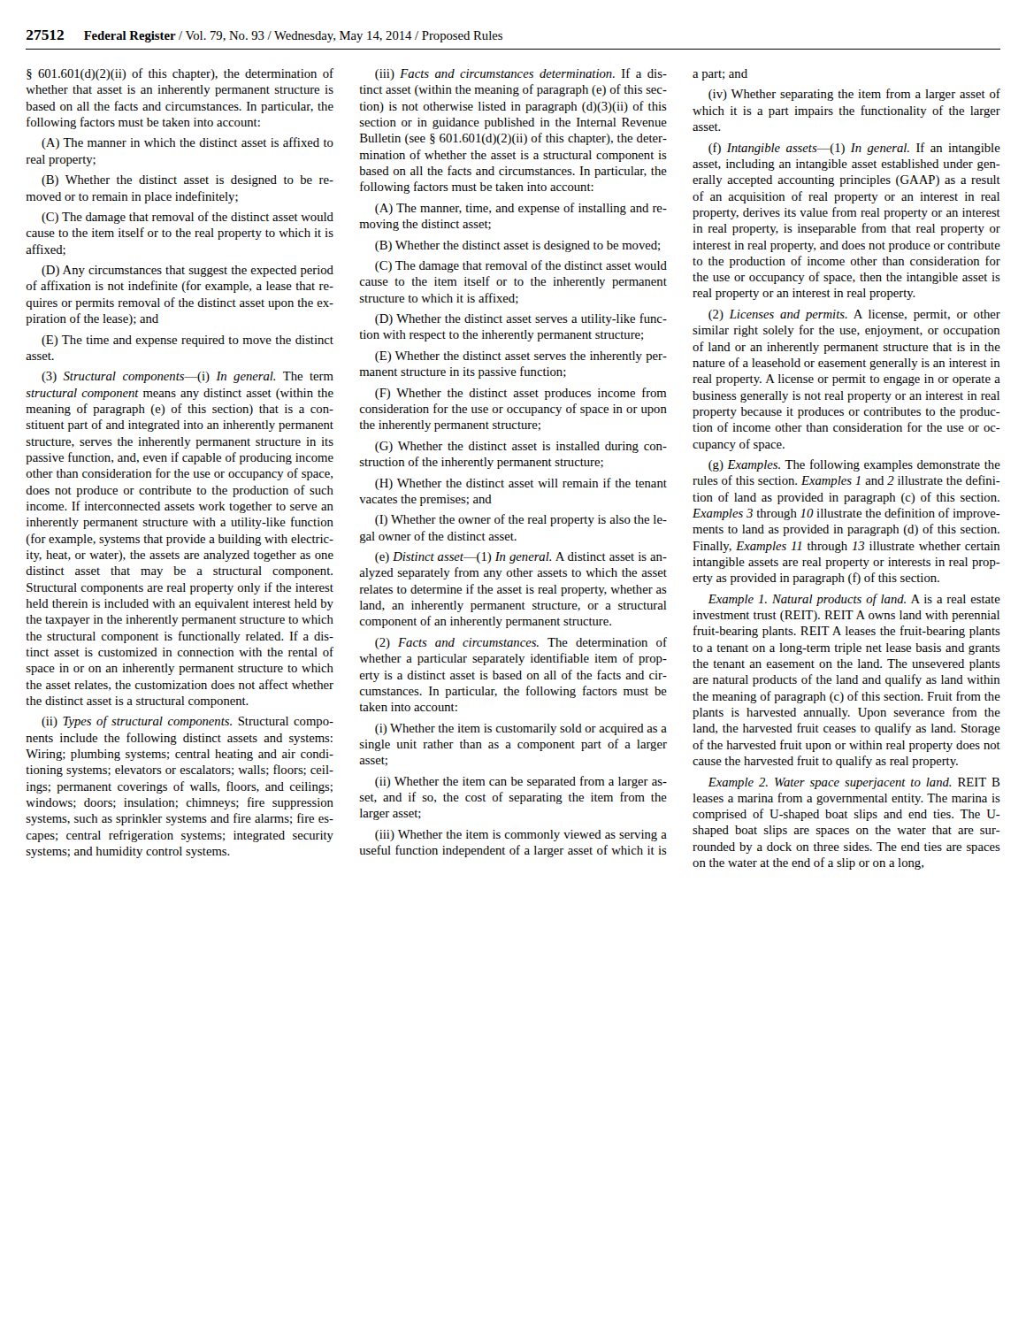27512 Federal Register / Vol. 79, No. 93 / Wednesday, May 14, 2014 / Proposed Rules
§ 601.601(d)(2)(ii) of this chapter), the determination of whether that asset is an inherently permanent structure is based on all the facts and circumstances. In particular, the following factors must be taken into account:
(A) The manner in which the distinct asset is affixed to real property;
(B) Whether the distinct asset is designed to be removed or to remain in place indefinitely;
(C) The damage that removal of the distinct asset would cause to the item itself or to the real property to which it is affixed;
(D) Any circumstances that suggest the expected period of affixation is not indefinite (for example, a lease that requires or permits removal of the distinct asset upon the expiration of the lease); and
(E) The time and expense required to move the distinct asset.
(3) Structural components—(i) In general. The term structural component means any distinct asset (within the meaning of paragraph (e) of this section) that is a constituent part of and integrated into an inherently permanent structure, serves the inherently permanent structure in its passive function, and, even if capable of producing income other than consideration for the use or occupancy of space, does not produce or contribute to the production of such income. If interconnected assets work together to serve an inherently permanent structure with a utility-like function (for example, systems that provide a building with electricity, heat, or water), the assets are analyzed together as one distinct asset that may be a structural component. Structural components are real property only if the interest held therein is included with an equivalent interest held by the taxpayer in the inherently permanent structure to which the structural component is functionally related. If a distinct asset is customized in connection with the rental of space in or on an inherently permanent structure to which the asset relates, the customization does not affect whether the distinct asset is a structural component.
(ii) Types of structural components. Structural components include the following distinct assets and systems: Wiring; plumbing systems; central heating and air conditioning systems; elevators or escalators; walls; floors; ceilings; permanent coverings of walls, floors, and ceilings; windows; doors; insulation; chimneys; fire suppression systems, such as sprinkler systems and fire alarms; fire escapes; central refrigeration systems; integrated security systems; and humidity control systems.
(iii) Facts and circumstances determination. If a distinct asset (within the meaning of paragraph (e) of this section) is not otherwise listed in paragraph (d)(3)(ii) of this section or in guidance published in the Internal Revenue Bulletin (see § 601.601(d)(2)(ii) of this chapter), the determination of whether the asset is a structural component is based on all the facts and circumstances. In particular, the following factors must be taken into account:
(A) The manner, time, and expense of installing and removing the distinct asset;
(B) Whether the distinct asset is designed to be moved;
(C) The damage that removal of the distinct asset would cause to the item itself or to the inherently permanent structure to which it is affixed;
(D) Whether the distinct asset serves a utility-like function with respect to the inherently permanent structure;
(E) Whether the distinct asset serves the inherently permanent structure in its passive function;
(F) Whether the distinct asset produces income from consideration for the use or occupancy of space in or upon the inherently permanent structure;
(G) Whether the distinct asset is installed during construction of the inherently permanent structure;
(H) Whether the distinct asset will remain if the tenant vacates the premises; and
(I) Whether the owner of the real property is also the legal owner of the distinct asset.
(e) Distinct asset—(1) In general. A distinct asset is analyzed separately from any other assets to which the asset relates to determine if the asset is real property, whether as land, an inherently permanent structure, or a structural component of an inherently permanent structure.
(2) Facts and circumstances. The determination of whether a particular separately identifiable item of property is a distinct asset is based on all of the facts and circumstances. In particular, the following factors must be taken into account:
(i) Whether the item is customarily sold or acquired as a single unit rather than as a component part of a larger asset;
(ii) Whether the item can be separated from a larger asset, and if so, the cost of separating the item from the larger asset;
(iii) Whether the item is commonly viewed as serving a useful function independent of a larger asset of which it is a part; and
(iv) Whether separating the item from a larger asset of which it is a part impairs the functionality of the larger asset.
(f) Intangible assets—(1) In general. If an intangible asset, including an intangible asset established under generally accepted accounting principles (GAAP) as a result of an acquisition of real property or an interest in real property, derives its value from real property or an interest in real property, is inseparable from that real property or interest in real property, and does not produce or contribute to the production of income other than consideration for the use or occupancy of space, then the intangible asset is real property or an interest in real property.
(2) Licenses and permits. A license, permit, or other similar right solely for the use, enjoyment, or occupation of land or an inherently permanent structure that is in the nature of a leasehold or easement generally is an interest in real property. A license or permit to engage in or operate a business generally is not real property or an interest in real property because it produces or contributes to the production of income other than consideration for the use or occupancy of space.
(g) Examples. The following examples demonstrate the rules of this section. Examples 1 and 2 illustrate the definition of land as provided in paragraph (c) of this section. Examples 3 through 10 illustrate the definition of improvements to land as provided in paragraph (d) of this section. Finally, Examples 11 through 13 illustrate whether certain intangible assets are real property or interests in real property as provided in paragraph (f) of this section.
Example 1. Natural products of land. A is a real estate investment trust (REIT). REIT A owns land with perennial fruit-bearing plants. REIT A leases the fruit-bearing plants to a tenant on a long-term triple net lease basis and grants the tenant an easement on the land. The unsevered plants are natural products of the land and qualify as land within the meaning of paragraph (c) of this section. Fruit from the plants is harvested annually. Upon severance from the land, the harvested fruit ceases to qualify as land. Storage of the harvested fruit upon or within real property does not cause the harvested fruit to qualify as real property.
Example 2. Water space superjacent to land. REIT B leases a marina from a governmental entity. The marina is comprised of U-shaped boat slips and end ties. The U-shaped boat slips are spaces on the water that are surrounded by a dock on three sides. The end ties are spaces on the water at the end of a slip or on a long,